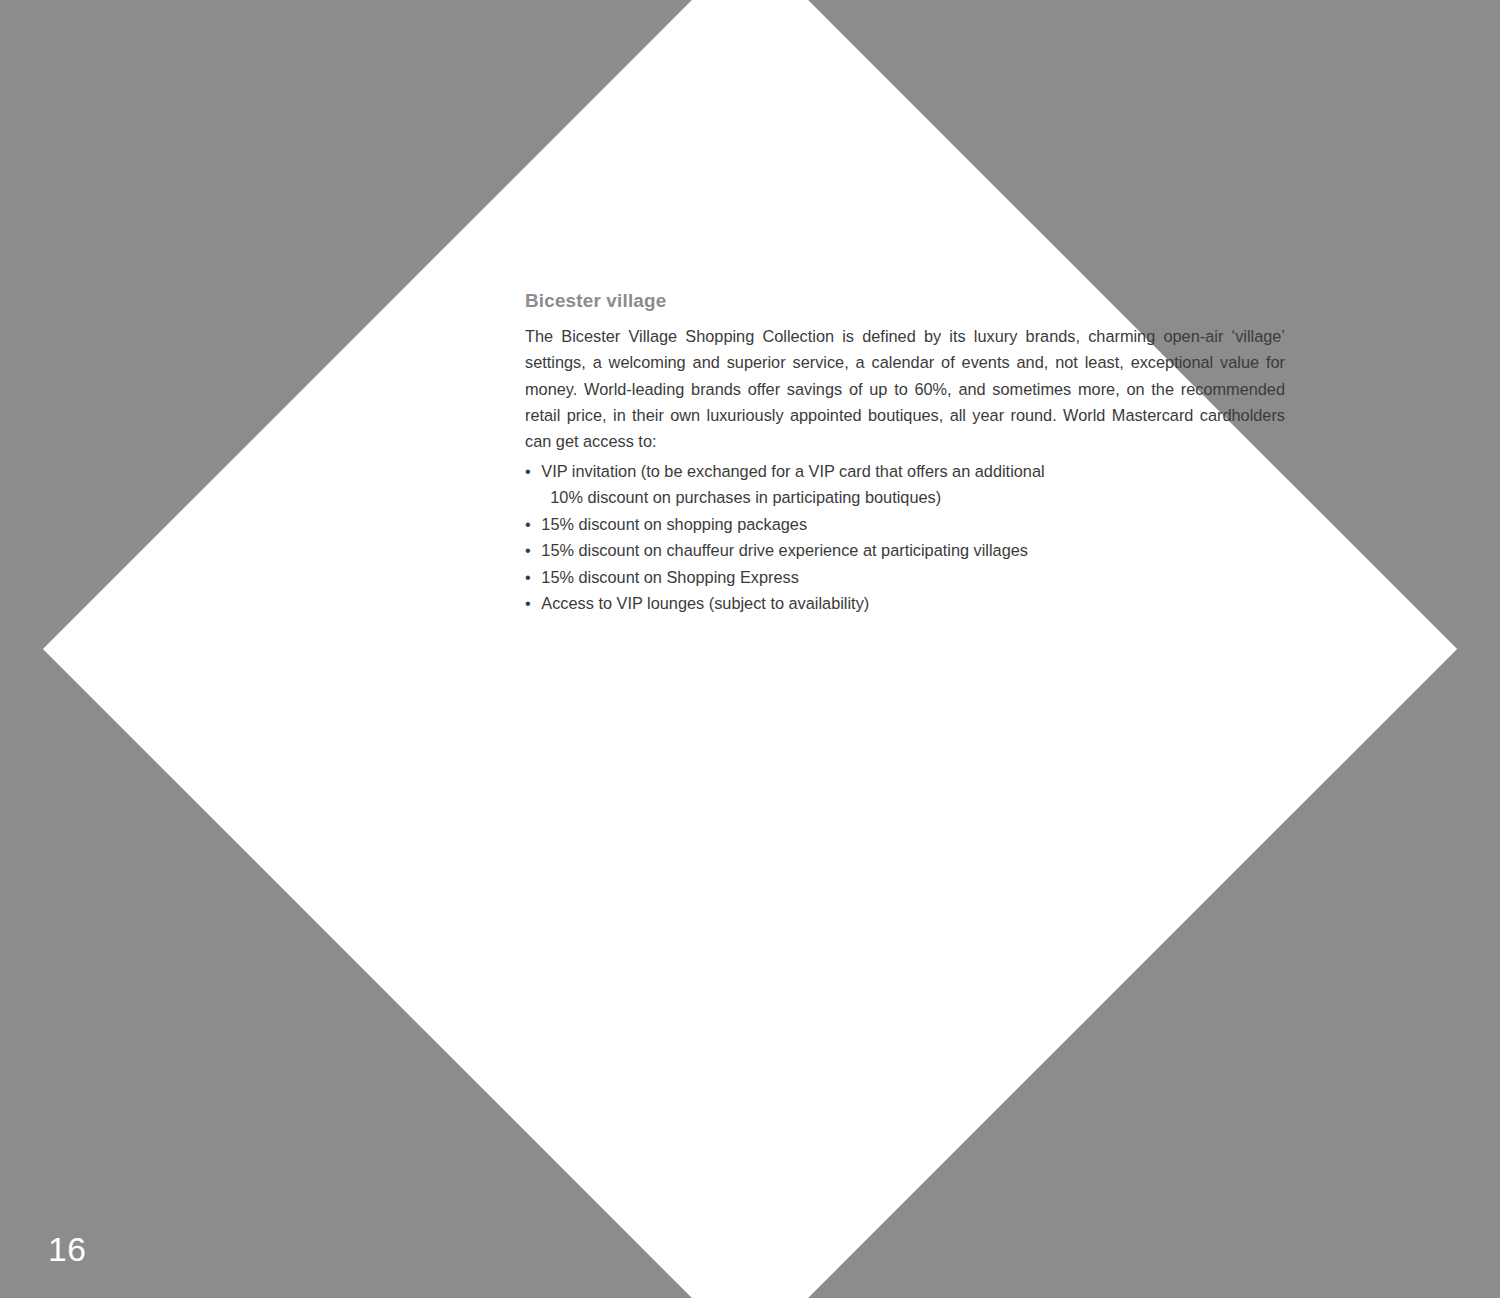Bicester village
The Bicester Village Shopping Collection is defined by its luxury brands, charming open-air ‘village’ settings, a welcoming and superior service, a calendar of events and, not least, exceptional value for money. World-leading brands offer savings of up to 60%, and sometimes more, on the recommended retail price, in their own luxuriously appointed boutiques, all year round. World Mastercard cardholders can get access to:
VIP invitation (to be exchanged for a VIP card that offers an additional10% discount on purchases in participating boutiques)
15% discount on shopping packages
15% discount on chauffeur drive experience at participating villages
15% discount on Shopping Express
Access to VIP lounges (subject to availability)
16